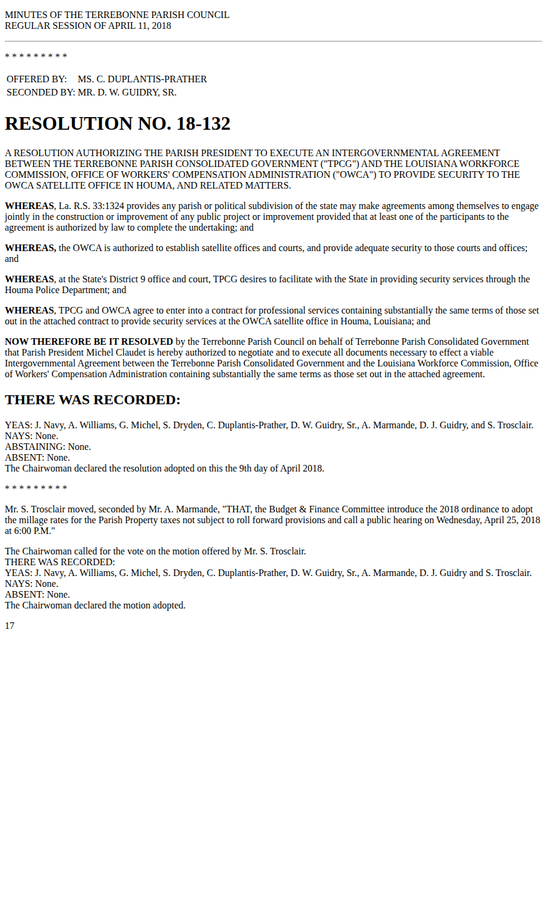MINUTES OF THE TERREBONNE PARISH COUNCIL
REGULAR SESSION OF APRIL 11, 2018
* * * * * * * * *
| OFFERED BY: | MS. C. DUPLANTIS-PRATHER |
| SECONDED BY: | MR. D. W. GUIDRY, SR. |
RESOLUTION NO. 18-132
A RESOLUTION AUTHORIZING THE PARISH PRESIDENT TO EXECUTE AN INTERGOVERNMENTAL AGREEMENT BETWEEN THE TERREBONNE PARISH CONSOLIDATED GOVERNMENT ("TPCG") AND THE LOUISIANA WORKFORCE COMMISSION, OFFICE OF WORKERS' COMPENSATION ADMINISTRATION ("OWCA") TO PROVIDE SECURITY TO THE OWCA SATELLITE OFFICE IN HOUMA, AND RELATED MATTERS.
WHEREAS, La. R.S. 33:1324 provides any parish or political subdivision of the state may make agreements among themselves to engage jointly in the construction or improvement of any public project or improvement provided that at least one of the participants to the agreement is authorized by law to complete the undertaking; and
WHEREAS, the OWCA is authorized to establish satellite offices and courts, and provide adequate security to those courts and offices; and
WHEREAS, at the State's District 9 office and court, TPCG desires to facilitate with the State in providing security services through the Houma Police Department; and
WHEREAS, TPCG and OWCA agree to enter into a contract for professional services containing substantially the same terms of those set out in the attached contract to provide security services at the OWCA satellite office in Houma, Louisiana; and
NOW THEREFORE BE IT RESOLVED by the Terrebonne Parish Council on behalf of Terrebonne Parish Consolidated Government that Parish President Michel Claudet is hereby authorized to negotiate and to execute all documents necessary to effect a viable Intergovernmental Agreement between the Terrebonne Parish Consolidated Government and the Louisiana Workforce Commission, Office of Workers' Compensation Administration containing substantially the same terms as those set out in the attached agreement.
THERE WAS RECORDED:
YEAS: J. Navy, A. Williams, G. Michel, S. Dryden, C. Duplantis-Prather, D. W. Guidry, Sr., A. Marmande, D. J. Guidry, and S. Trosclair.
NAYS: None.
ABSTAINING: None.
ABSENT: None.
The Chairwoman declared the resolution adopted on this the 9th day of April 2018.
* * * * * * * * *
Mr. S. Trosclair moved, seconded by Mr. A. Marmande, "THAT, the Budget & Finance Committee introduce the 2018 ordinance to adopt the millage rates for the Parish Property taxes not subject to roll forward provisions and call a public hearing on Wednesday, April 25, 2018 at 6:00 P.M."
The Chairwoman called for the vote on the motion offered by Mr. S. Trosclair.
THERE WAS RECORDED:
YEAS: J. Navy, A. Williams, G. Michel, S. Dryden, C. Duplantis-Prather, D. W. Guidry, Sr., A. Marmande, D. J. Guidry and S. Trosclair.
NAYS: None.
ABSENT: None.
The Chairwoman declared the motion adopted.
17